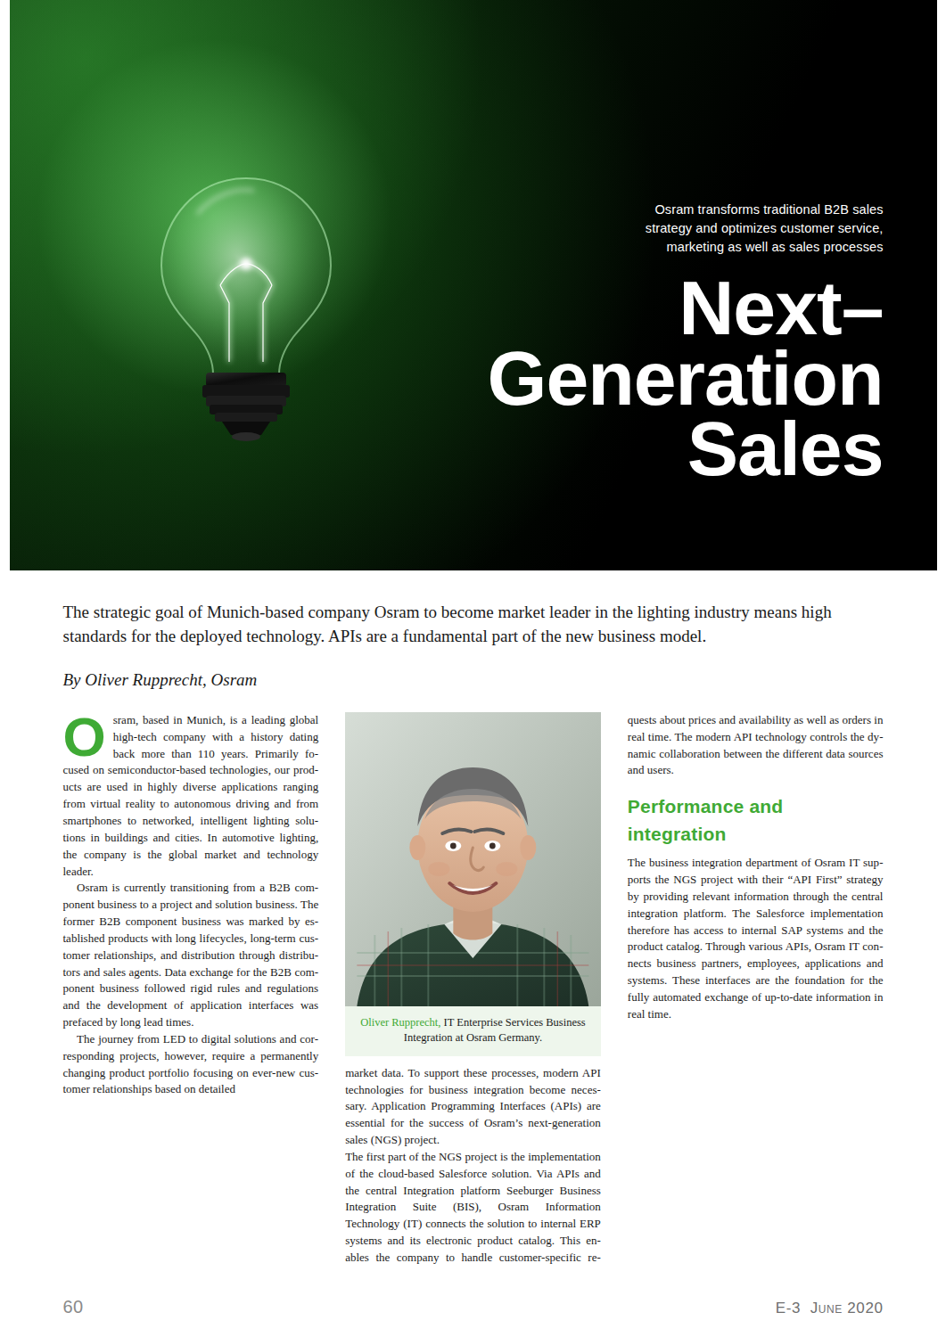Osram transforms traditional B2B sales
strategy and optimizes customer service,
marketing as well as sales processes
Next–
Generation
Sales
The strategic goal of Munich-based company Osram to become market leader in the lighting industry means high standards for the deployed technology. APIs are a fundamental part of the new business model.
By Oliver Rupprecht, Osram
Osram, based in Munich, is a leading global high-tech company with a history dating back more than 110 years. Primarily focused on semiconductor-based technologies, our products are used in highly diverse applications ranging from virtual reality to autonomous driving and from smartphones to networked, intelligent lighting solutions in buildings and cities. In automotive lighting, the company is the global market and technology leader.
Osram is currently transitioning from a B2B component business to a project and solution business. The former B2B component business was marked by established products with long lifecycles, long-term customer relationships, and distribution through distributors and sales agents. Data exchange for the B2B component business followed rigid rules and regulations and the development of application interfaces was prefaced by long lead times.
The journey from LED to digital solutions and corresponding projects, however, require a permanently changing product portfolio focusing on ever-new customer relationships based on detailed
Oliver Rupprecht, IT Enterprise Services Business Integration at Osram Germany.
market data. To support these processes, modern API technologies for business integration become necessary. Application Programming Interfaces (APIs) are essential for the success of Osram’s next-generation sales (NGS) project.
The first part of the NGS project is the implementation of the cloud-based Salesforce solution. Via APIs and the central Integration platform Seeburger Business Integration Suite (BIS), Osram Information Technology (IT) connects the solution to internal ERP systems and its electronic product catalog. This enables the company to handle customer-specific requests about prices and availability as well as orders in real time. The modern API technology controls the dynamic collaboration between the different data sources and users.
Performance and integration
The business integration department of Osram IT supports the NGS project with their “API First” strategy by providing relevant information through the central integration platform. The Salesforce implementation therefore has access to internal SAP systems and the product catalog. Through various APIs, Osram IT connects business partners, employees, applications and systems. These interfaces are the foundation for the fully automated exchange of up-to-date information in real time.
60
E-3 June 2020